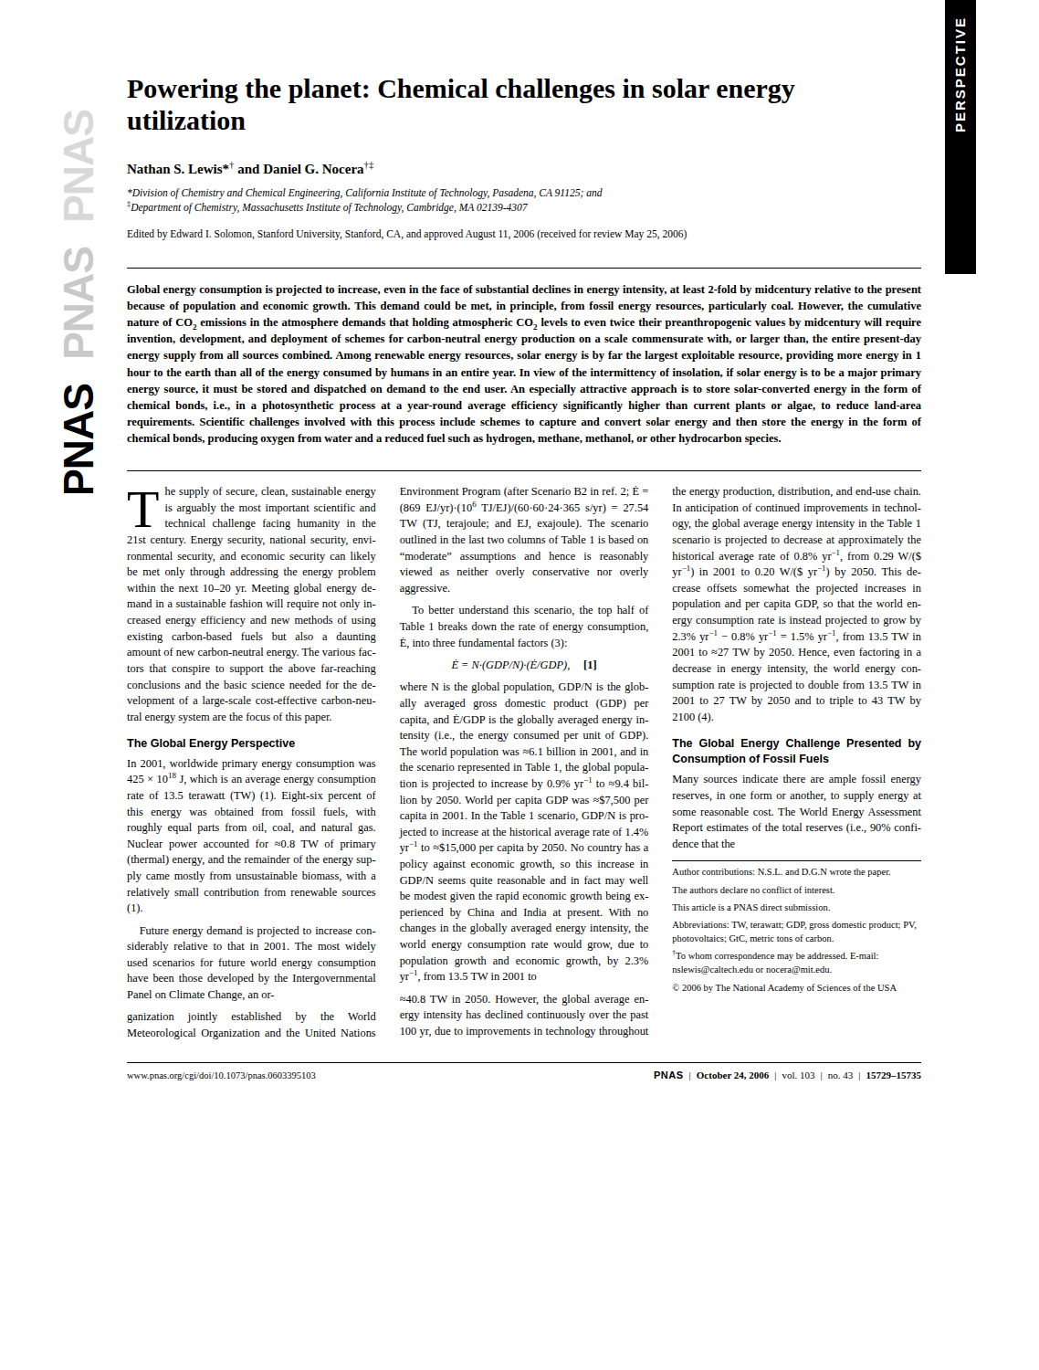Perspective
PNAS
PNAS
PNAS
Powering the planet: Chemical challenges in solar energy utilization
Nathan S. Lewis*† and Daniel G. Nocera†‡
*Division of Chemistry and Chemical Engineering, California Institute of Technology, Pasadena, CA 91125; and
‡Department of Chemistry, Massachusetts Institute of Technology, Cambridge, MA 02139-4307
Edited by Edward I. Solomon, Stanford University, Stanford, CA, and approved August 11, 2006 (received for review May 25, 2006)
Global energy consumption is projected to increase, even in the face of substantial declines in energy intensity, at least 2-fold by midcentury relative to the present because of population and economic growth. This demand could be met, in principle, from fossil energy resources, particularly coal. However, the cumulative nature of CO2 emissions in the atmosphere demands that holding atmospheric CO2 levels to even twice their preanthropogenic values by midcentury will require invention, development, and deployment of schemes for carbon-neutral energy production on a scale commensurate with, or larger than, the entire present-day energy supply from all sources combined. Among renewable energy resources, solar energy is by far the largest exploitable resource, providing more energy in 1 hour to the earth than all of the energy consumed by humans in an entire year. In view of the intermittency of insolation, if solar energy is to be a major primary energy source, it must be stored and dispatched on demand to the end user. An especially attractive approach is to store solar-converted energy in the form of chemical bonds, i.e., in a photosynthetic process at a year-round average efficiency significantly higher than current plants or algae, to reduce land-area requirements. Scientific challenges involved with this process include schemes to capture and convert solar energy and then store the energy in the form of chemical bonds, producing oxygen from water and a reduced fuel such as hydrogen, methane, methanol, or other hydrocarbon species.
The supply of secure, clean, sustainable energy is arguably the most important scientific and technical challenge facing humanity in the 21st century. Energy security, national security, environmental security, and economic security can likely be met only through addressing the energy problem within the next 10–20 yr. Meeting global energy demand in a sustainable fashion will require not only increased energy efficiency and new methods of using existing carbon-based fuels but also a daunting amount of new carbon-neutral energy. The various factors that conspire to support the above far-reaching conclusions and the basic science needed for the development of a large-scale cost-effective carbon-neutral energy system are the focus of this paper.
The Global Energy Perspective
In 2001, worldwide primary energy consumption was 425 × 1018 J, which is an average energy consumption rate of 13.5 terawatt (TW) (1). Eight-six percent of this energy was obtained from fossil fuels, with roughly equal parts from oil, coal, and natural gas. Nuclear power accounted for ≈0.8 TW of primary (thermal) energy, and the remainder of the energy supply came mostly from unsustainable biomass, with a relatively small contribution from renewable sources (1).
Future energy demand is projected to increase considerably relative to that in 2001. The most widely used scenarios for future world energy consumption have been those developed by the Intergovernmental Panel on Climate Change, an or-
ganization jointly established by the World Meteorological Organization and the United Nations Environment Program (after Scenario B2 in ref. 2; Ė = (869 EJ/yr)·(106 TJ/EJ)/(60·60·24·365 s/yr) = 27.54 TW (TJ, terajoule; and EJ, exajoule). The scenario outlined in the last two columns of Table 1 is based on “moderate” assumptions and hence is reasonably viewed as neither overly conservative nor overly aggressive.
To better understand this scenario, the top half of Table 1 breaks down the rate of energy consumption, Ė, into three fundamental factors (3):
Ė = N·(GDP/N)·(Ė/GDP),[1]
where N is the global population, GDP/N is the globally averaged gross domestic product (GDP) per capita, and Ė/GDP is the globally averaged energy intensity (i.e., the energy consumed per unit of GDP). The world population was ≈6.1 billion in 2001, and in the scenario represented in Table 1, the global population is projected to increase by 0.9% yr−1 to ≈9.4 billion by 2050. World per capita GDP was ≈$7,500 per capita in 2001. In the Table 1 scenario, GDP/N is projected to increase at the historical average rate of 1.4% yr−1 to ≈$15,000 per capita by 2050. No country has a policy against economic growth, so this increase in GDP/N seems quite reasonable and in fact may well be modest given the rapid economic growth being experienced by China and India at present. With no changes in the globally averaged energy intensity, the world energy consumption rate would grow, due to population growth and economic growth, by 2.3% yr−1, from 13.5 TW in 2001 to
≈40.8 TW in 2050. However, the global average energy intensity has declined continuously over the past 100 yr, due to improvements in technology throughout the energy production, distribution, and end-use chain. In anticipation of continued improvements in technology, the global average energy intensity in the Table 1 scenario is projected to decrease at approximately the historical average rate of 0.8% yr−1, from 0.29 W/($ yr−1) in 2001 to 0.20 W/($ yr−1) by 2050. This decrease offsets somewhat the projected increases in population and per capita GDP, so that the world energy consumption rate is instead projected to grow by 2.3% yr−1 − 0.8% yr−1 = 1.5% yr−1, from 13.5 TW in 2001 to ≈27 TW by 2050. Hence, even factoring in a decrease in energy intensity, the world energy consumption rate is projected to double from 13.5 TW in 2001 to 27 TW by 2050 and to triple to 43 TW by 2100 (4).
The Global Energy Challenge Presented by Consumption of Fossil Fuels
Many sources indicate there are ample fossil energy reserves, in one form or another, to supply energy at some reasonable cost. The World Energy Assessment Report estimates of the total reserves (i.e., 90% confidence that the
Author contributions: N.S.L. and D.G.N wrote the paper.
The authors declare no conflict of interest.
This article is a PNAS direct submission.
Abbreviations: TW, terawatt; GDP, gross domestic product; PV, photovoltaics; GtC, metric tons of carbon.
†To whom correspondence may be addressed. E-mail: nslewis@caltech.edu or nocera@mit.edu.
© 2006 by The National Academy of Sciences of the USA
www.pnas.org/cgi/doi/10.1073/pnas.0603395103
PNAS|October 24, 2006|vol. 103|no. 43|15729–15735